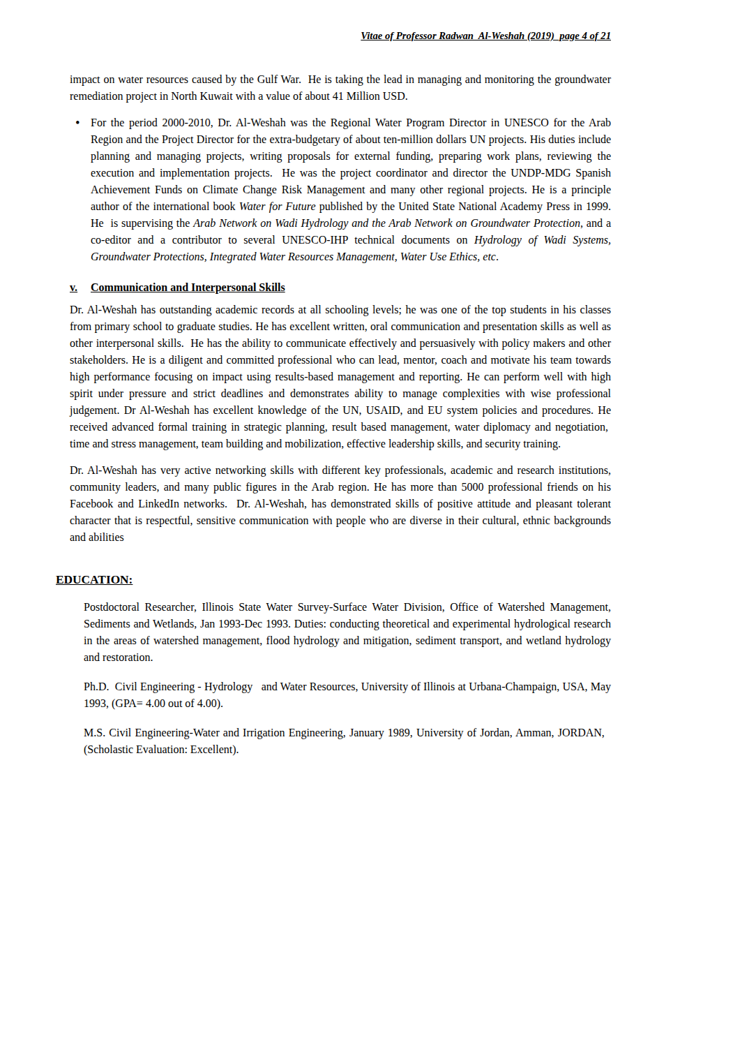Vitae of Professor Radwan Al-Weshah (2019) page 4 of 21
impact on water resources caused by the Gulf War. He is taking the lead in managing and monitoring the groundwater remediation project in North Kuwait with a value of about 41 Million USD.
For the period 2000-2010, Dr. Al-Weshah was the Regional Water Program Director in UNESCO for the Arab Region and the Project Director for the extra-budgetary of about ten-million dollars UN projects. His duties include planning and managing projects, writing proposals for external funding, preparing work plans, reviewing the execution and implementation projects. He was the project coordinator and director the UNDP-MDG Spanish Achievement Funds on Climate Change Risk Management and many other regional projects. He is a principle author of the international book Water for Future published by the United State National Academy Press in 1999. He is supervising the Arab Network on Wadi Hydrology and the Arab Network on Groundwater Protection, and a co-editor and a contributor to several UNESCO-IHP technical documents on Hydrology of Wadi Systems, Groundwater Protections, Integrated Water Resources Management, Water Use Ethics, etc.
v. Communication and Interpersonal Skills
Dr. Al-Weshah has outstanding academic records at all schooling levels; he was one of the top students in his classes from primary school to graduate studies. He has excellent written, oral communication and presentation skills as well as other interpersonal skills. He has the ability to communicate effectively and persuasively with policy makers and other stakeholders. He is a diligent and committed professional who can lead, mentor, coach and motivate his team towards high performance focusing on impact using results-based management and reporting. He can perform well with high spirit under pressure and strict deadlines and demonstrates ability to manage complexities with wise professional judgement. Dr Al-Weshah has excellent knowledge of the UN, USAID, and EU system policies and procedures. He received advanced formal training in strategic planning, result based management, water diplomacy and negotiation, time and stress management, team building and mobilization, effective leadership skills, and security training.
Dr. Al-Weshah has very active networking skills with different key professionals, academic and research institutions, community leaders, and many public figures in the Arab region. He has more than 5000 professional friends on his Facebook and LinkedIn networks. Dr. Al-Weshah, has demonstrated skills of positive attitude and pleasant tolerant character that is respectful, sensitive communication with people who are diverse in their cultural, ethnic backgrounds and abilities
EDUCATION:
Postdoctoral Researcher, Illinois State Water Survey-Surface Water Division, Office of Watershed Management, Sediments and Wetlands, Jan 1993-Dec 1993. Duties: conducting theoretical and experimental hydrological research in the areas of watershed management, flood hydrology and mitigation, sediment transport, and wetland hydrology and restoration.
Ph.D. Civil Engineering - Hydrology and Water Resources, University of Illinois at Urbana-Champaign, USA, May 1993, (GPA= 4.00 out of 4.00).
M.S. Civil Engineering-Water and Irrigation Engineering, January 1989, University of Jordan, Amman, JORDAN, (Scholastic Evaluation: Excellent).